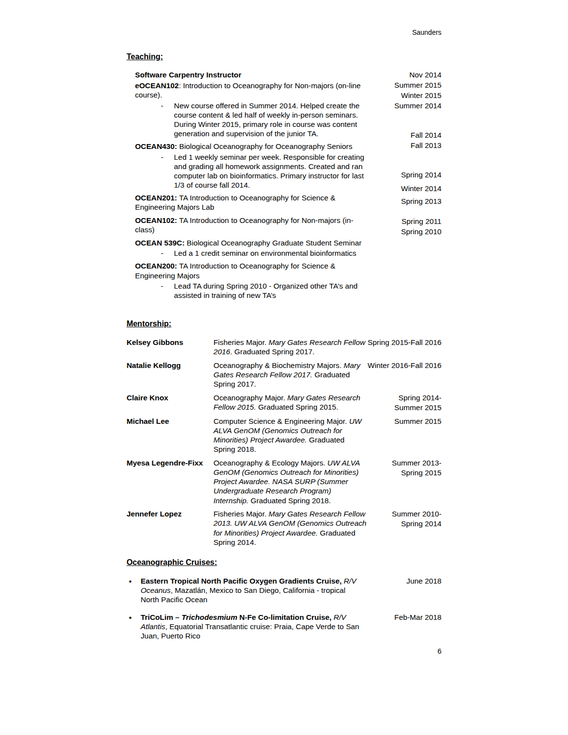Saunders
Teaching:
| Software Carpentry Instructor eOCEAN102 : Introduction to Oceanography for Non-majors (on-line course). New course offered in Summer 2014. Helped create the course content & led half of weekly in-person seminars. During Winter 2015, primary role in course was content generation and supervision of the junior TA. OCEAN430: Biological Oceanography for Oceanography Seniors Led 1 weekly seminar per week. Responsible for creating and grading all homework assignments. Created and ran computer lab on bioinformatics. Primary instructor for last 1/3 of course fall 2014. OCEAN201: TA Introduction to Oceanography for Science & Engineering Majors Lab OCEAN102: TA Introduction to Oceanography for Non-majors (in-class) OCEAN 539C: Biological Oceanography Graduate Student Seminar Led a 1 credit seminar on environmental bioinformatics OCEAN200: TA Introduction to Oceanography for Science & Engineering Majors Lead TA during Spring 2010 - Organized other TA’s and assisted in training of new TA’s | Nov 2014 Summer 2015 Winter 2015 Summer 2014 Fall 2014 Fall 2013 Spring 2014 Winter 2014 Spring 2013 Spring 2011 Spring 2010 |
Mentorship:
| Kelsey Gibbons | Fisheries Major. Mary Gates Research Fellow 2016 . Graduated Spring 2017. | Spring 2015-Fall 2016 |
| Natalie Kellogg | Oceanography & Biochemistry Majors. Mary Gates Research Fellow 2017. Graduated Spring 2017. | Winter 2016-Fall 2016 |
| Claire Knox | Oceanography Major. Mary Gates Research Fellow 2015. Graduated Spring 2015. | Spring 2014- Summer 2015 |
| Michael Lee | Computer Science & Engineering Major. UW ALVA GenOM (Genomics Outreach for Minorities) Project Awardee. Graduated Spring 2018. | Summer 2015 |
| Myesa Legendre-Fixx | Oceanography & Ecology Majors. UW ALVA GenOM (Genomics Outreach for Minorities) Project Awardee. NASA SURP (Summer Undergraduate Research Program) Internship. Graduated Spring 2018. | Summer 2013- Spring 2015 |
| Jennefer Lopez | Fisheries Major. Mary Gates Research Fellow 2013. UW ALVA GenOM (Genomics Outreach for Minorities) Project Awardee. Graduated Spring 2014. | Summer 2010- Spring 2014 |
Oceanographic Cruises:
Eastern Tropical North Pacific Oxygen Gradients Cruise, R/V Oceanus, Mazatlán, Mexico to San Diego, California - tropical North Pacific Ocean
June 2018
TriCoLim – Trichodesmium N-Fe Co-limitation Cruise, R/V Atlantis, Equatorial Transatlantic cruise: Praia, Cape Verde to San Juan, Puerto Rico
Feb-Mar 2018
6